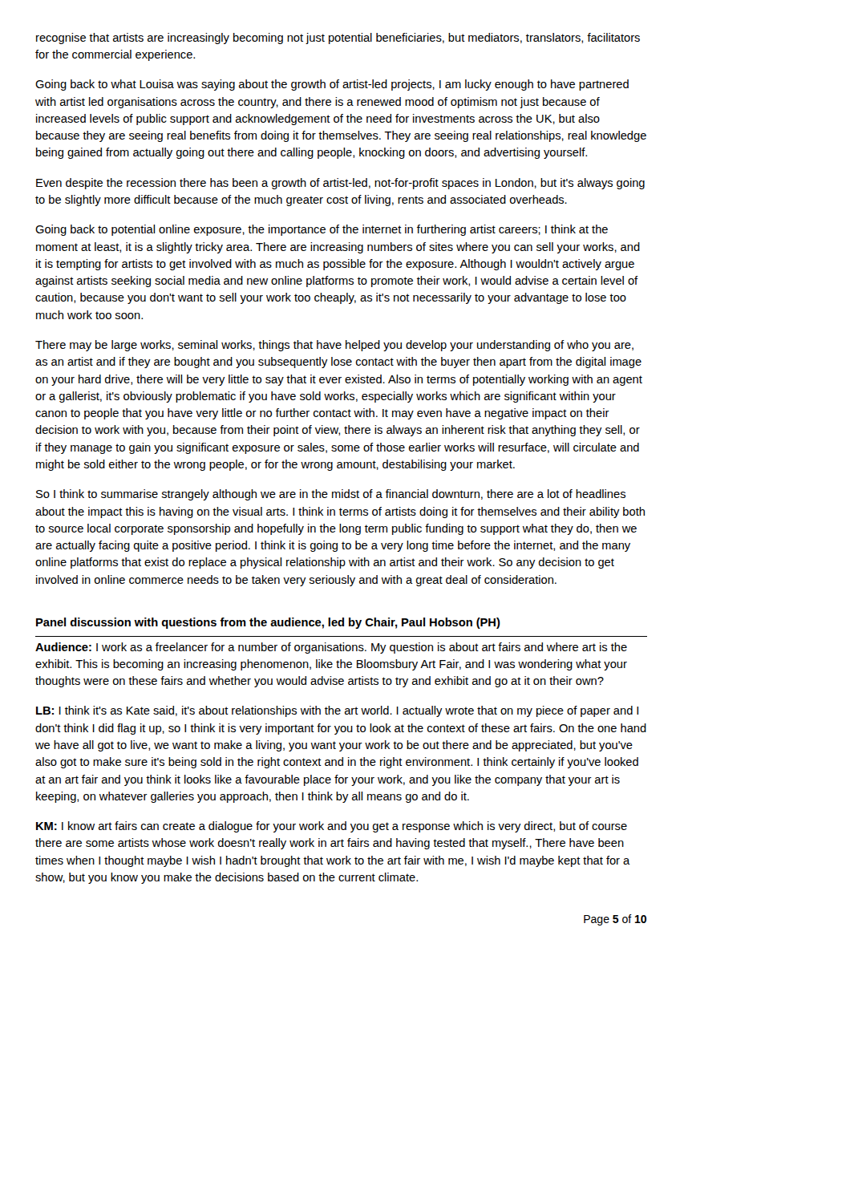recognise that artists are increasingly becoming not just potential beneficiaries, but mediators, translators, facilitators for the commercial experience.
Going back to what Louisa was saying about the growth of artist-led projects, I am lucky enough to have partnered with artist led organisations across the country, and there is a renewed mood of optimism not just because of increased levels of public support and acknowledgement of the need for investments across the UK, but also because they are seeing real benefits from doing it for themselves. They are seeing real relationships, real knowledge being gained from actually going out there and calling people, knocking on doors, and advertising yourself.
Even despite the recession there has been a growth of artist-led, not-for-profit spaces in London, but it's always going to be slightly more difficult because of the much greater cost of living, rents and associated overheads.
Going back to potential online exposure, the importance of the internet in furthering artist careers; I think at the moment at least, it is a slightly tricky area. There are increasing numbers of sites where you can sell your works, and it is tempting for artists to get involved with as much as possible for the exposure. Although I wouldn't actively argue against artists seeking social media and new online platforms to promote their work, I would advise a certain level of caution, because you don't want to sell your work too cheaply, as it's not necessarily to your advantage to lose too much work too soon.
There may be large works, seminal works, things that have helped you develop your understanding of who you are, as an artist and if they are bought and you subsequently lose contact with the buyer then apart from the digital image on your hard drive, there will be very little to say that it ever existed. Also in terms of potentially working with an agent or a gallerist, it's obviously problematic if you have sold works, especially works which are significant within your canon to people that you have very little or no further contact with. It may even have a negative impact on their decision to work with you, because from their point of view, there is always an inherent risk that anything they sell, or if they manage to gain you significant exposure or sales, some of those earlier works will resurface, will circulate and might be sold either to the wrong people, or for the wrong amount, destabilising your market.
So I think to summarise strangely although we are in the midst of a financial downturn, there are a lot of headlines about the impact this is having on the visual arts. I think in terms of artists doing it for themselves and their ability both to source local corporate sponsorship and hopefully in the long term public funding to support what they do, then we are actually facing quite a positive period. I think it is going to be a very long time before the internet, and the many online platforms that exist do replace a physical relationship with an artist and their work. So any decision to get involved in online commerce needs to be taken very seriously and with a great deal of consideration.
Panel discussion with questions from the audience, led by Chair, Paul Hobson (PH)
Audience: I work as a freelancer for a number of organisations. My question is about art fairs and where art is the exhibit. This is becoming an increasing phenomenon, like the Bloomsbury Art Fair, and I was wondering what your thoughts were on these fairs and whether you would advise artists to try and exhibit and go at it on their own?
LB: I think it's as Kate said, it's about relationships with the art world. I actually wrote that on my piece of paper and I don't think I did flag it up, so I think it is very important for you to look at the context of these art fairs. On the one hand we have all got to live, we want to make a living, you want your work to be out there and be appreciated, but you've also got to make sure it's being sold in the right context and in the right environment. I think certainly if you've looked at an art fair and you think it looks like a favourable place for your work, and you like the company that your art is keeping, on whatever galleries you approach, then I think by all means go and do it.
KM: I know art fairs can create a dialogue for your work and you get a response which is very direct, but of course there are some artists whose work doesn't really work in art fairs and having tested that myself., There have been times when I thought maybe I wish I hadn't brought that work to the art fair with me, I wish I'd maybe kept that for a show, but you know you make the decisions based on the current climate.
Page 5 of 10